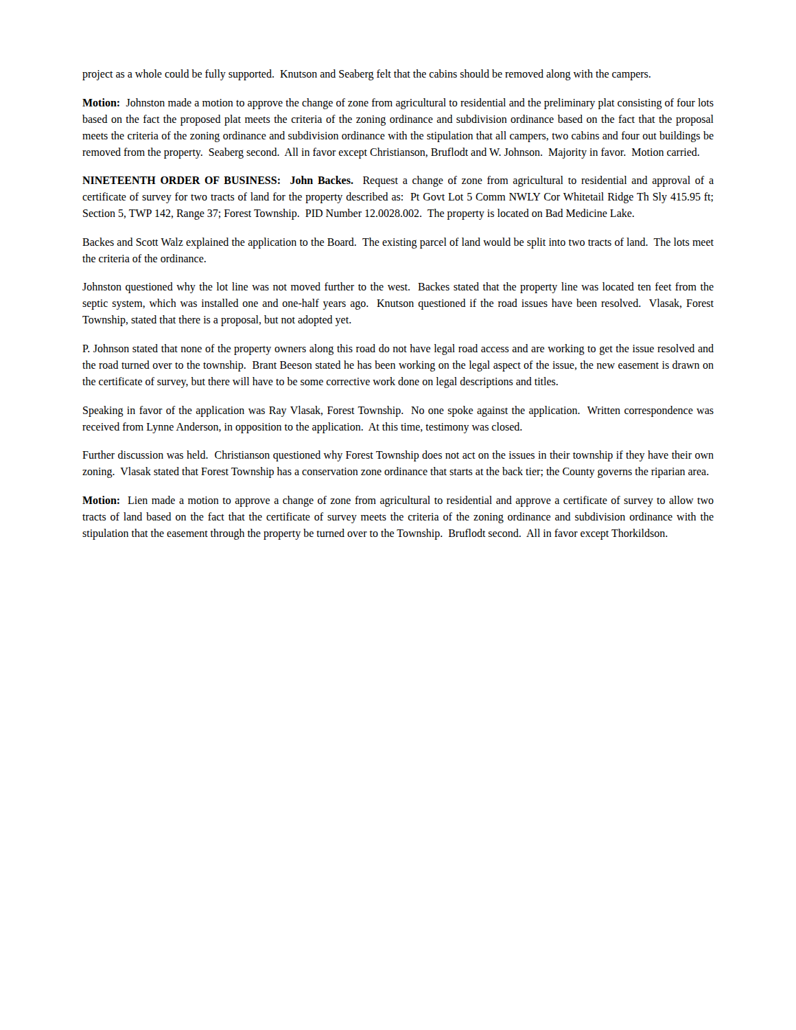project as a whole could be fully supported. Knutson and Seaberg felt that the cabins should be removed along with the campers.
Motion: Johnston made a motion to approve the change of zone from agricultural to residential and the preliminary plat consisting of four lots based on the fact the proposed plat meets the criteria of the zoning ordinance and subdivision ordinance based on the fact that the proposal meets the criteria of the zoning ordinance and subdivision ordinance with the stipulation that all campers, two cabins and four out buildings be removed from the property. Seaberg second. All in favor except Christianson, Bruflodt and W. Johnson. Majority in favor. Motion carried.
NINETEENTH ORDER OF BUSINESS: John Backes. Request a change of zone from agricultural to residential and approval of a certificate of survey for two tracts of land for the property described as: Pt Govt Lot 5 Comm NWLY Cor Whitetail Ridge Th Sly 415.95 ft; Section 5, TWP 142, Range 37; Forest Township. PID Number 12.0028.002. The property is located on Bad Medicine Lake.
Backes and Scott Walz explained the application to the Board. The existing parcel of land would be split into two tracts of land. The lots meet the criteria of the ordinance.
Johnston questioned why the lot line was not moved further to the west. Backes stated that the property line was located ten feet from the septic system, which was installed one and one-half years ago. Knutson questioned if the road issues have been resolved. Vlasak, Forest Township, stated that there is a proposal, but not adopted yet.
P. Johnson stated that none of the property owners along this road do not have legal road access and are working to get the issue resolved and the road turned over to the township. Brant Beeson stated he has been working on the legal aspect of the issue, the new easement is drawn on the certificate of survey, but there will have to be some corrective work done on legal descriptions and titles.
Speaking in favor of the application was Ray Vlasak, Forest Township. No one spoke against the application. Written correspondence was received from Lynne Anderson, in opposition to the application. At this time, testimony was closed.
Further discussion was held. Christianson questioned why Forest Township does not act on the issues in their township if they have their own zoning. Vlasak stated that Forest Township has a conservation zone ordinance that starts at the back tier; the County governs the riparian area.
Motion: Lien made a motion to approve a change of zone from agricultural to residential and approve a certificate of survey to allow two tracts of land based on the fact that the certificate of survey meets the criteria of the zoning ordinance and subdivision ordinance with the stipulation that the easement through the property be turned over to the Township. Bruflodt second. All in favor except Thorkildson.